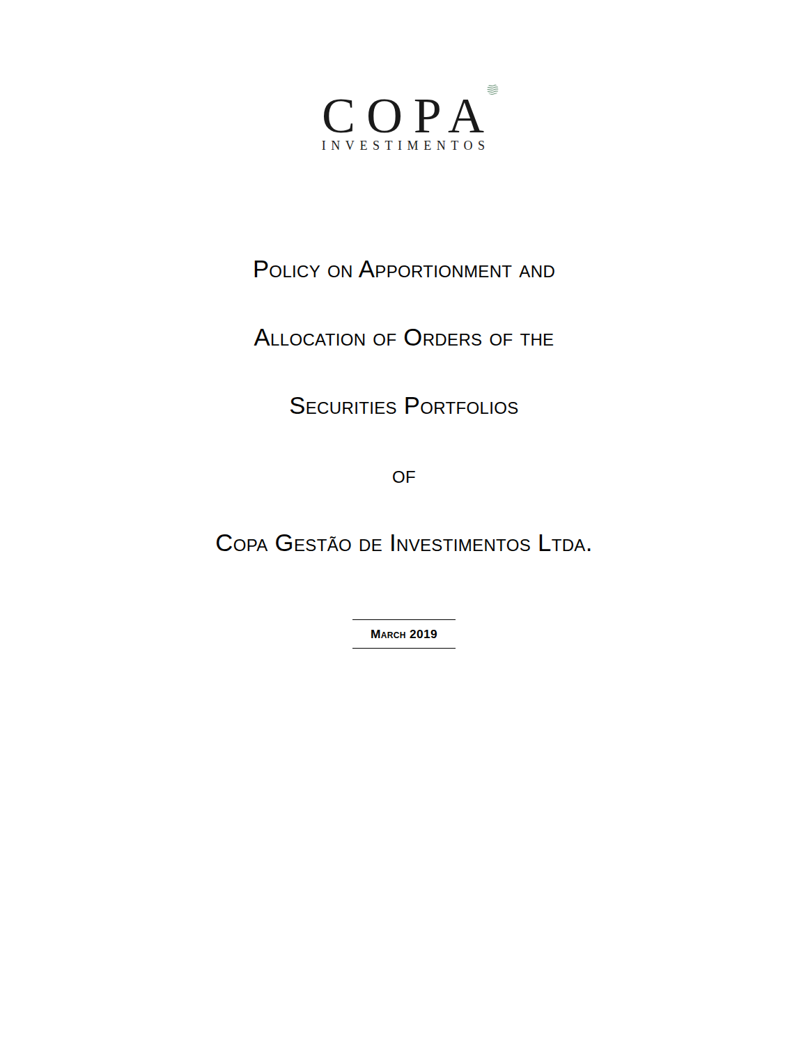COPA INVESTIMENTOS
Policy on Apportionment and
Allocation of Orders of the
Securities Portfolios
of
Copa Gestão de Investimentos Ltda.
March 2019